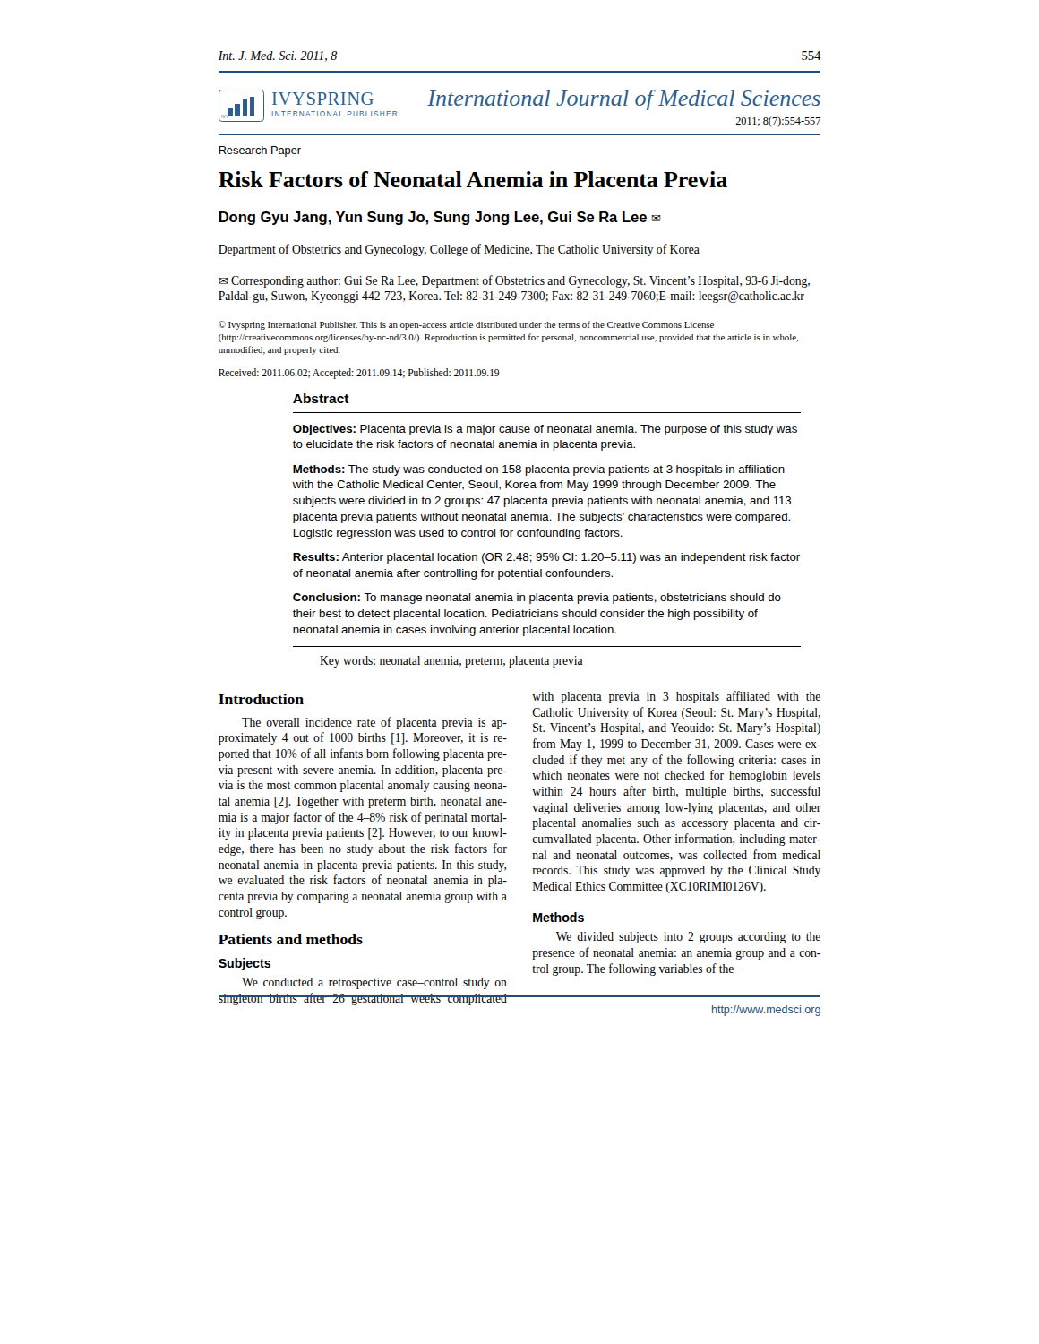Int. J. Med. Sci. 2011, 8
554
IVY
IVYSPRING
INTERNATIONAL PUBLISHER
International Journal of Medical Sciences
2011; 8(7):554-557
Research Paper
Risk Factors of Neonatal Anemia in Placenta Previa
Dong Gyu Jang, Yun Sung Jo, Sung Jong Lee, Gui Se Ra Lee ✉
Department of Obstetrics and Gynecology, College of Medicine, The Catholic University of Korea
✉ Corresponding author: Gui Se Ra Lee, Department of Obstetrics and Gynecology, St. Vincent’s Hospital, 93-6 Ji-dong, Paldal-gu, Suwon, Kyeonggi 442-723, Korea. Tel: 82-31-249-7300; Fax: 82-31-249-7060;E-mail: leegsr@catholic.ac.kr
© Ivyspring International Publisher. This is an open-access article distributed under the terms of the Creative Commons License (http://creativecommons.org/licenses/by-nc-nd/3.0/). Reproduction is permitted for personal, noncommercial use, provided that the article is in whole, unmodified, and properly cited.
Received: 2011.06.02; Accepted: 2011.09.14; Published: 2011.09.19
Abstract
Objectives: Placenta previa is a major cause of neonatal anemia. The purpose of this study was to elucidate the risk factors of neonatal anemia in placenta previa.
Methods: The study was conducted on 158 placenta previa patients at 3 hospitals in affiliation with the Catholic Medical Center, Seoul, Korea from May 1999 through December 2009. The subjects were divided in to 2 groups: 47 placenta previa patients with neonatal anemia, and 113 placenta previa patients without neonatal anemia. The subjects’ characteristics were compared. Logistic regression was used to control for confounding factors.
Results: Anterior placental location (OR 2.48; 95% CI: 1.20–5.11) was an independent risk factor of neonatal anemia after controlling for potential confounders.
Conclusion: To manage neonatal anemia in placenta previa patients, obstetricians should do their best to detect placental location. Pediatricians should consider the high possibility of neonatal anemia in cases involving anterior placental location.
Key words: neonatal anemia, preterm, placenta previa
Introduction
The overall incidence rate of placenta previa is approximately 4 out of 1000 births [1]. Moreover, it is reported that 10% of all infants born following placenta previa present with severe anemia. In addition, placenta previa is the most common placental anomaly causing neonatal anemia [2]. Together with preterm birth, neonatal anemia is a major factor of the 4–8% risk of perinatal mortality in placenta previa patients [2]. However, to our knowledge, there has been no study about the risk factors for neonatal anemia in placenta previa patients. In this study, we evaluated the risk factors of neonatal anemia in placenta previa by comparing a neonatal anemia group with a control group.
Patients and methods
Subjects
We conducted a retrospective case–control study on singleton births after 26 gestational weeks complicated with placenta previa in 3 hospitals affiliated with the Catholic University of Korea (Seoul: St. Mary’s Hospital, St. Vincent’s Hospital, and Yeouido: St. Mary’s Hospital) from May 1, 1999 to December 31, 2009. Cases were excluded if they met any of the following criteria: cases in which neonates were not checked for hemoglobin levels within 24 hours after birth, multiple births, successful vaginal deliveries among low-lying placentas, and other placental anomalies such as accessory placenta and circumvallated placenta. Other information, including maternal and neonatal outcomes, was collected from medical records. This study was approved by the Clinical Study Medical Ethics Committee (XC10RIMI0126V).
Methods
We divided subjects into 2 groups according to the presence of neonatal anemia: an anemia group and a control group. The following variables of the
http://www.medsci.org